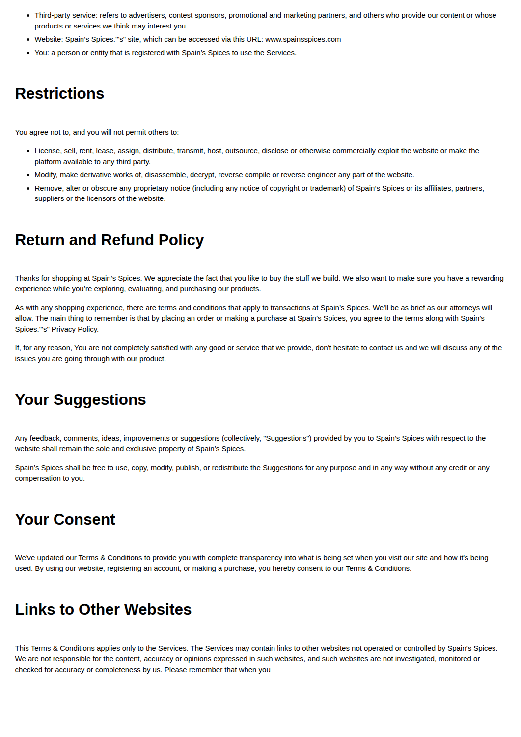Third-party service: refers to advertisers, contest sponsors, promotional and marketing partners, and others who provide our content or whose products or services we think may interest you.
Website: Spain’s Spices.'"s" site, which can be accessed via this URL: www.spainsspices.com
You: a person or entity that is registered with Spain’s Spices to use the Services.
Restrictions
You agree not to, and you will not permit others to:
License, sell, rent, lease, assign, distribute, transmit, host, outsource, disclose or otherwise commercially exploit the website or make the platform available to any third party.
Modify, make derivative works of, disassemble, decrypt, reverse compile or reverse engineer any part of the website.
Remove, alter or obscure any proprietary notice (including any notice of copyright or trademark) of Spain’s Spices or its affiliates, partners, suppliers or the licensors of the website.
Return and Refund Policy
Thanks for shopping at Spain’s Spices. We appreciate the fact that you like to buy the stuff we build. We also want to make sure you have a rewarding experience while you’re exploring, evaluating, and purchasing our products.
As with any shopping experience, there are terms and conditions that apply to transactions at Spain’s Spices. We’ll be as brief as our attorneys will allow. The main thing to remember is that by placing an order or making a purchase at Spain’s Spices, you agree to the terms along with Spain’s Spices.'"s" Privacy Policy.
If, for any reason, You are not completely satisfied with any good or service that we provide, don't hesitate to contact us and we will discuss any of the issues you are going through with our product.
Your Suggestions
Any feedback, comments, ideas, improvements or suggestions (collectively, "Suggestions") provided by you to Spain’s Spices with respect to the website shall remain the sole and exclusive property of Spain’s Spices.
Spain’s Spices shall be free to use, copy, modify, publish, or redistribute the Suggestions for any purpose and in any way without any credit or any compensation to you.
Your Consent
We've updated our Terms & Conditions to provide you with complete transparency into what is being set when you visit our site and how it's being used. By using our website, registering an account, or making a purchase, you hereby consent to our Terms & Conditions.
Links to Other Websites
This Terms & Conditions applies only to the Services. The Services may contain links to other websites not operated or controlled by Spain’s Spices. We are not responsible for the content, accuracy or opinions expressed in such websites, and such websites are not investigated, monitored or checked for accuracy or completeness by us. Please remember that when you